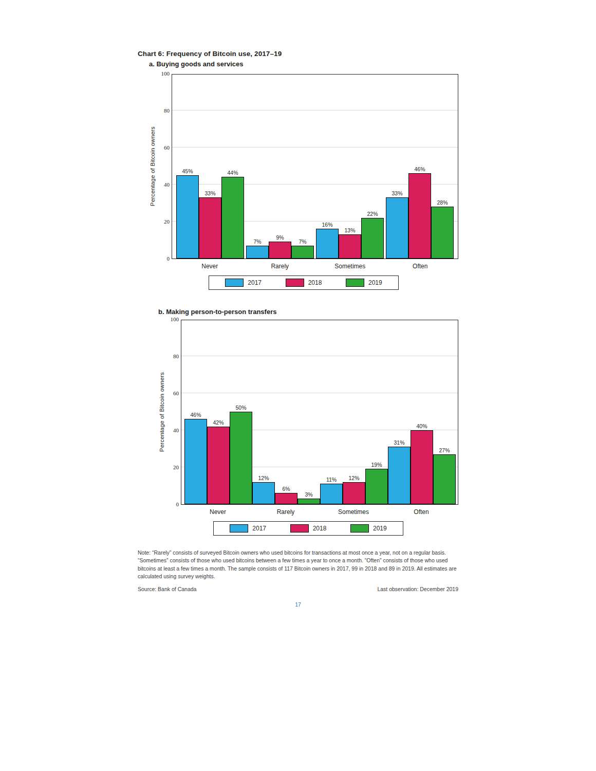Chart 6: Frequency of Bitcoin use, 2017–19
a. Buying goods and services
Percentage of Bitcoin owners
100 80 60 40 20 0
45%
33%
44%
7%
9%
7%
16%
13%
22%
33%
46%
28%
Never Rarely Sometimes Often
2017
2018
2019
b. Making person-to-person transfers
Percentage of Bitcoin owners
100 80 60 40 20 0
46%
42%
50%
12%
6%
3%
11%
12%
19%
31%
40%
27%
Never Rarely Sometimes Often
2017
2018
2019
Note: “Rarely” consists of surveyed Bitcoin owners who used bitcoins for transactions at most once a year, not on a regular basis. “Sometimes” consists of those who used bitcoins between a few times a year to once a month. “Often” consists of those who used bitcoins at least a few times a month. The sample consists of 117 Bitcoin owners in 2017, 99 in 2018 and 89 in 2019. All estimates are calculated using survey weights.
Source: Bank of Canada Last observation: December 2019
17